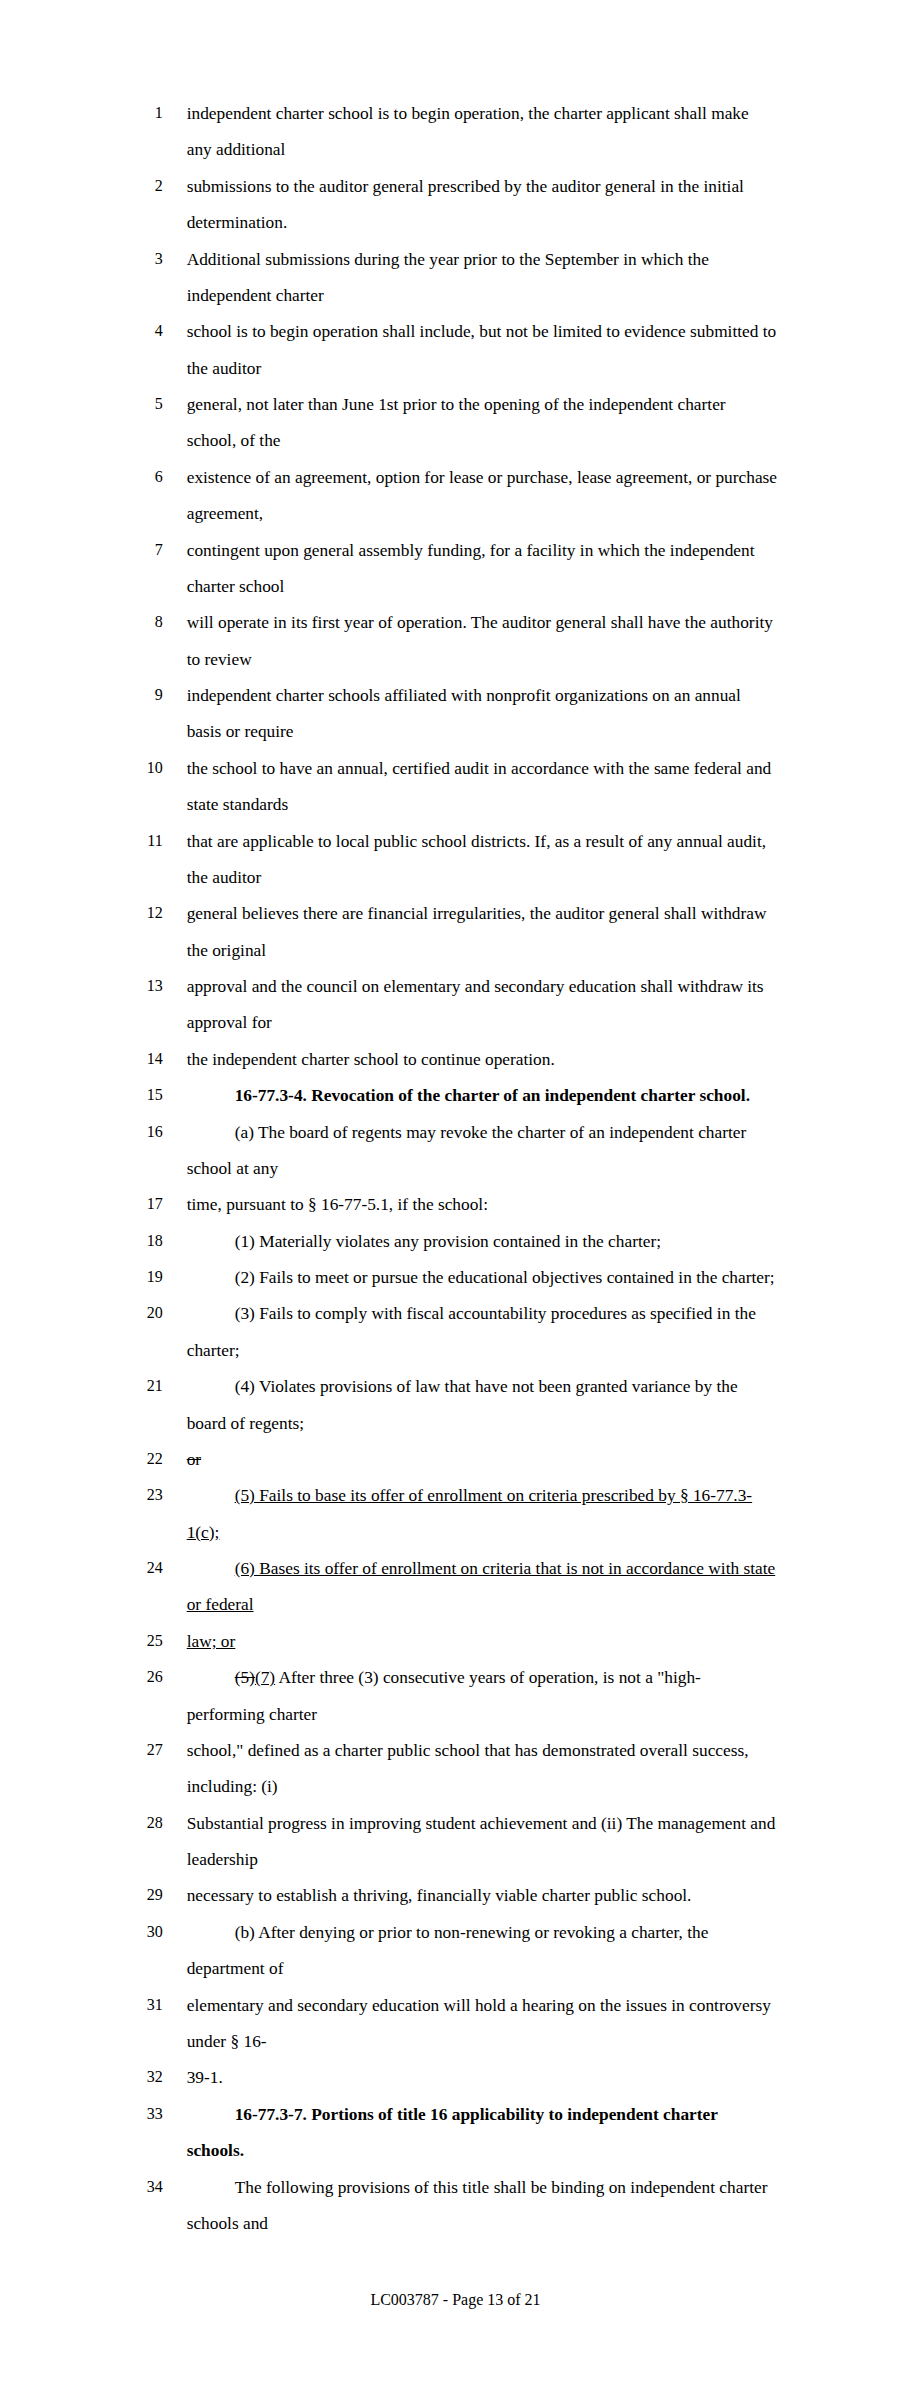independent charter school is to begin operation, the charter applicant shall make any additional
submissions to the auditor general prescribed by the auditor general in the initial determination.
Additional submissions during the year prior to the September in which the independent charter
school is to begin operation shall include, but not be limited to evidence submitted to the auditor
general, not later than June 1st prior to the opening of the independent charter school, of the
existence of an agreement, option for lease or purchase, lease agreement, or purchase agreement,
contingent upon general assembly funding, for a facility in which the independent charter school
will operate in its first year of operation. The auditor general shall have the authority to review
independent charter schools affiliated with nonprofit organizations on an annual basis or require
the school to have an annual, certified audit in accordance with the same federal and state standards
that are applicable to local public school districts. If, as a result of any annual audit, the auditor
general believes there are financial irregularities, the auditor general shall withdraw the original
approval and the council on elementary and secondary education shall withdraw its approval for
the independent charter school to continue operation.
16-77.3-4. Revocation of the charter of an independent charter school.
(a) The board of regents may revoke the charter of an independent charter school at any
time, pursuant to § 16-77-5.1, if the school:
(1) Materially violates any provision contained in the charter;
(2) Fails to meet or pursue the educational objectives contained in the charter;
(3) Fails to comply with fiscal accountability procedures as specified in the charter;
(4) Violates provisions of law that have not been granted variance by the board of regents;
or
(5) Fails to base its offer of enrollment on criteria prescribed by § 16-77.3-1(c);
(6) Bases its offer of enrollment on criteria that is not in accordance with state or federal
law; or
(5)(7) After three (3) consecutive years of operation, is not a "high-performing charter
school," defined as a charter public school that has demonstrated overall success, including: (i)
Substantial progress in improving student achievement and (ii) The management and leadership
necessary to establish a thriving, financially viable charter public school.
(b) After denying or prior to non-renewing or revoking a charter, the department of
elementary and secondary education will hold a hearing on the issues in controversy under § 16-
39-1.
16-77.3-7. Portions of title 16 applicability to independent charter schools.
The following provisions of this title shall be binding on independent charter schools and
LC003787 - Page 13 of 21